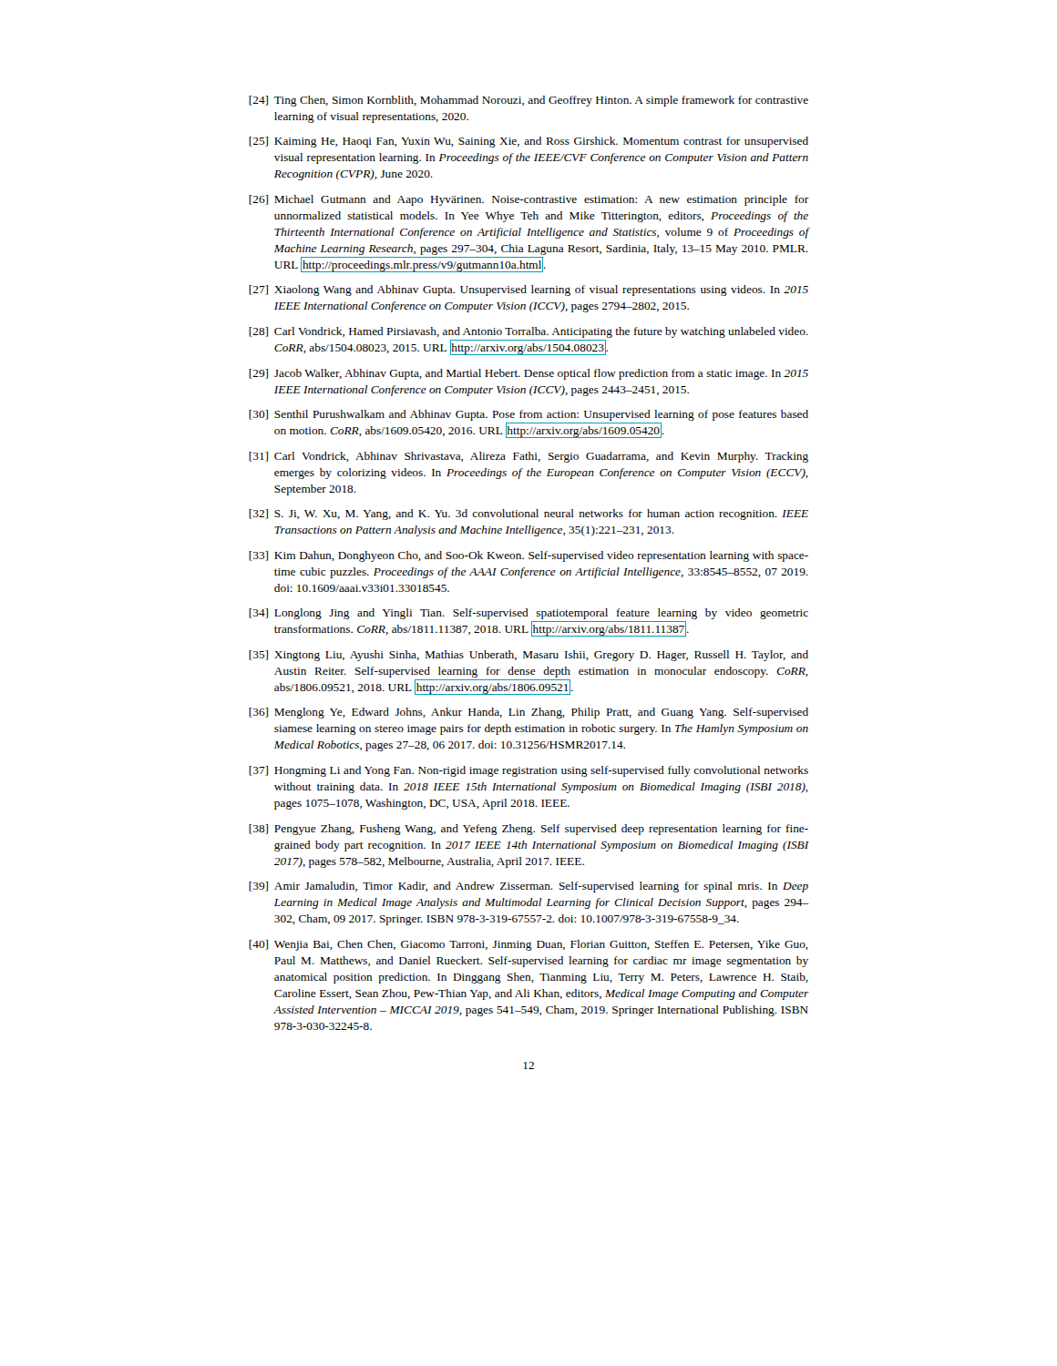[24] Ting Chen, Simon Kornblith, Mohammad Norouzi, and Geoffrey Hinton. A simple framework for contrastive learning of visual representations, 2020.
[25] Kaiming He, Haoqi Fan, Yuxin Wu, Saining Xie, and Ross Girshick. Momentum contrast for unsupervised visual representation learning. In Proceedings of the IEEE/CVF Conference on Computer Vision and Pattern Recognition (CVPR), June 2020.
[26] Michael Gutmann and Aapo Hyvärinen. Noise-contrastive estimation: A new estimation principle for unnormalized statistical models. In Yee Whye Teh and Mike Titterington, editors, Proceedings of the Thirteenth International Conference on Artificial Intelligence and Statistics, volume 9 of Proceedings of Machine Learning Research, pages 297–304, Chia Laguna Resort, Sardinia, Italy, 13–15 May 2010. PMLR. URL http://proceedings.mlr.press/v9/gutmann10a.html.
[27] Xiaolong Wang and Abhinav Gupta. Unsupervised learning of visual representations using videos. In 2015 IEEE International Conference on Computer Vision (ICCV), pages 2794–2802, 2015.
[28] Carl Vondrick, Hamed Pirsiavash, and Antonio Torralba. Anticipating the future by watching unlabeled video. CoRR, abs/1504.08023, 2015. URL http://arxiv.org/abs/1504.08023.
[29] Jacob Walker, Abhinav Gupta, and Martial Hebert. Dense optical flow prediction from a static image. In 2015 IEEE International Conference on Computer Vision (ICCV), pages 2443–2451, 2015.
[30] Senthil Purushwalkam and Abhinav Gupta. Pose from action: Unsupervised learning of pose features based on motion. CoRR, abs/1609.05420, 2016. URL http://arxiv.org/abs/1609.05420.
[31] Carl Vondrick, Abhinav Shrivastava, Alireza Fathi, Sergio Guadarrama, and Kevin Murphy. Tracking emerges by colorizing videos. In Proceedings of the European Conference on Computer Vision (ECCV), September 2018.
[32] S. Ji, W. Xu, M. Yang, and K. Yu. 3d convolutional neural networks for human action recognition. IEEE Transactions on Pattern Analysis and Machine Intelligence, 35(1):221–231, 2013.
[33] Kim Dahun, Donghyeon Cho, and Soo-Ok Kweon. Self-supervised video representation learning with space-time cubic puzzles. Proceedings of the AAAI Conference on Artificial Intelligence, 33:8545–8552, 07 2019. doi: 10.1609/aaai.v33i01.33018545.
[34] Longlong Jing and Yingli Tian. Self-supervised spatiotemporal feature learning by video geometric transformations. CoRR, abs/1811.11387, 2018. URL http://arxiv.org/abs/1811.11387.
[35] Xingtong Liu, Ayushi Sinha, Mathias Unberath, Masaru Ishii, Gregory D. Hager, Russell H. Taylor, and Austin Reiter. Self-supervised learning for dense depth estimation in monocular endoscopy. CoRR, abs/1806.09521, 2018. URL http://arxiv.org/abs/1806.09521.
[36] Menglong Ye, Edward Johns, Ankur Handa, Lin Zhang, Philip Pratt, and Guang Yang. Self-supervised siamese learning on stereo image pairs for depth estimation in robotic surgery. In The Hamlyn Symposium on Medical Robotics, pages 27–28, 06 2017. doi: 10.31256/HSMR2017.14.
[37] Hongming Li and Yong Fan. Non-rigid image registration using self-supervised fully convolutional networks without training data. In 2018 IEEE 15th International Symposium on Biomedical Imaging (ISBI 2018), pages 1075–1078, Washington, DC, USA, April 2018. IEEE.
[38] Pengyue Zhang, Fusheng Wang, and Yefeng Zheng. Self supervised deep representation learning for fine-grained body part recognition. In 2017 IEEE 14th International Symposium on Biomedical Imaging (ISBI 2017), pages 578–582, Melbourne, Australia, April 2017. IEEE.
[39] Amir Jamaludin, Timor Kadir, and Andrew Zisserman. Self-supervised learning for spinal mris. In Deep Learning in Medical Image Analysis and Multimodal Learning for Clinical Decision Support, pages 294–302, Cham, 09 2017. Springer. ISBN 978-3-319-67557-2. doi: 10.1007/978-3-319-67558-9_34.
[40] Wenjia Bai, Chen Chen, Giacomo Tarroni, Jinming Duan, Florian Guitton, Steffen E. Petersen, Yike Guo, Paul M. Matthews, and Daniel Rueckert. Self-supervised learning for cardiac mr image segmentation by anatomical position prediction. In Dinggang Shen, Tianming Liu, Terry M. Peters, Lawrence H. Staib, Caroline Essert, Sean Zhou, Pew-Thian Yap, and Ali Khan, editors, Medical Image Computing and Computer Assisted Intervention – MICCAI 2019, pages 541–549, Cham, 2019. Springer International Publishing. ISBN 978-3-030-32245-8.
12